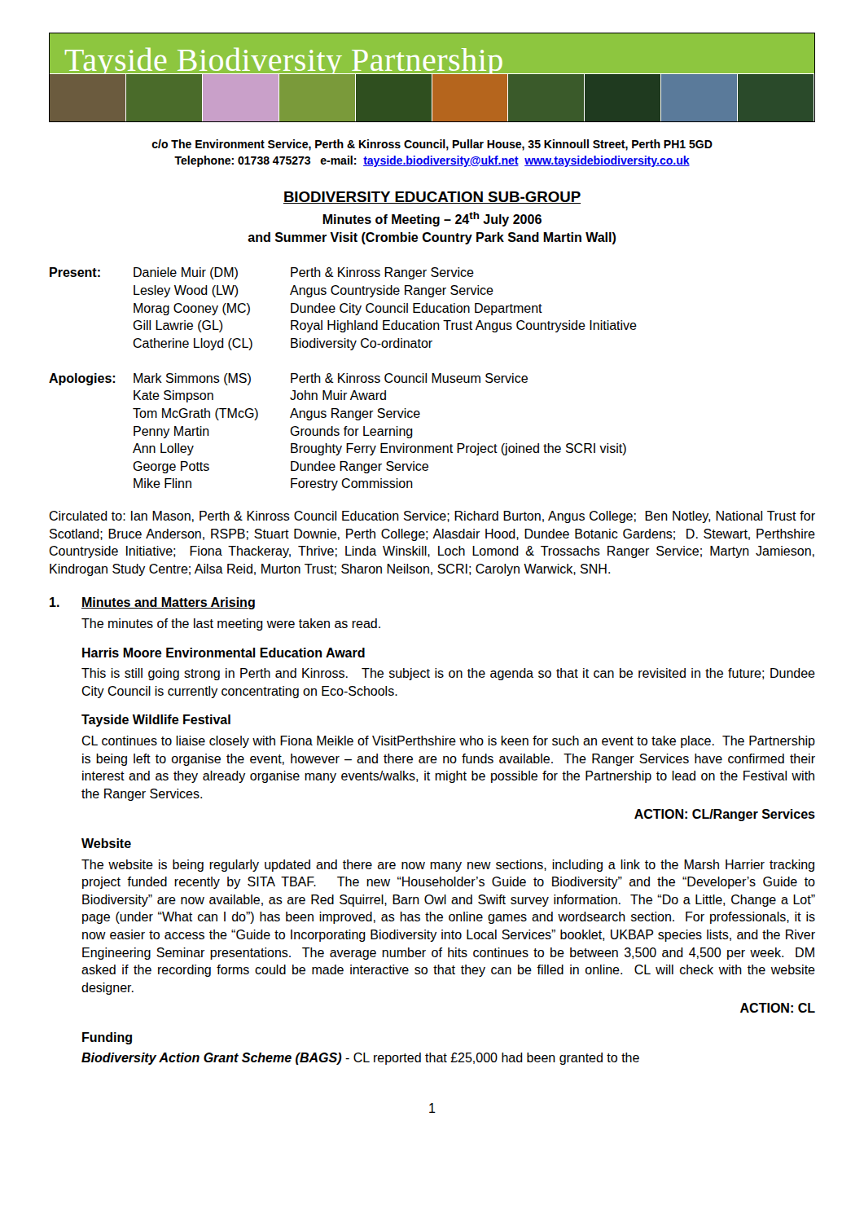Tayside Biodiversity Partnership
c/o The Environment Service, Perth & Kinross Council, Pullar House, 35 Kinnoull Street, Perth PH1 5GD
Telephone: 01738 475273 e-mail: tayside.biodiversity@ukf.net www.taysidebiodiversity.co.uk
BIODIVERSITY EDUCATION SUB-GROUP
Minutes of Meeting – 24th July 2006
and Summer Visit (Crombie Country Park Sand Martin Wall)
| Present: | Daniele Muir (DM) | Perth & Kinross Ranger Service |
| | Lesley Wood (LW) | Angus Countryside Ranger Service |
| | Morag Cooney (MC) | Dundee City Council Education Department |
| | Gill Lawrie (GL) | Royal Highland Education Trust Angus Countryside Initiative |
| | Catherine Lloyd (CL) | Biodiversity Co-ordinator |
| Apologies: | Mark Simmons (MS) | Perth & Kinross Council Museum Service |
| | Kate Simpson | John Muir Award |
| | Tom McGrath (TMcG) | Angus Ranger Service |
| | Penny Martin | Grounds for Learning |
| | Ann Lolley | Broughty Ferry Environment Project (joined the SCRI visit) |
| | George Potts | Dundee Ranger Service |
| | Mike Flinn | Forestry Commission |
Circulated to: Ian Mason, Perth & Kinross Council Education Service; Richard Burton, Angus College; Ben Notley, National Trust for Scotland; Bruce Anderson, RSPB; Stuart Downie, Perth College; Alasdair Hood, Dundee Botanic Gardens; D. Stewart, Perthshire Countryside Initiative; Fiona Thackeray, Thrive; Linda Winskill, Loch Lomond & Trossachs Ranger Service; Martyn Jamieson, Kindrogan Study Centre; Ailsa Reid, Murton Trust; Sharon Neilson, SCRI; Carolyn Warwick, SNH.
1. Minutes and Matters Arising
The minutes of the last meeting were taken as read.
Harris Moore Environmental Education Award
This is still going strong in Perth and Kinross. The subject is on the agenda so that it can be revisited in the future; Dundee City Council is currently concentrating on Eco-Schools.
Tayside Wildlife Festival
CL continues to liaise closely with Fiona Meikle of VisitPerthshire who is keen for such an event to take place. The Partnership is being left to organise the event, however – and there are no funds available. The Ranger Services have confirmed their interest and as they already organise many events/walks, it might be possible for the Partnership to lead on the Festival with the Ranger Services.
ACTION: CL/Ranger Services
Website
The website is being regularly updated and there are now many new sections, including a link to the Marsh Harrier tracking project funded recently by SITA TBAF. The new “Householder’s Guide to Biodiversity” and the “Developer’s Guide to Biodiversity” are now available, as are Red Squirrel, Barn Owl and Swift survey information. The “Do a Little, Change a Lot” page (under “What can I do”) has been improved, as has the online games and wordsearch section. For professionals, it is now easier to access the “Guide to Incorporating Biodiversity into Local Services” booklet, UKBAP species lists, and the River Engineering Seminar presentations. The average number of hits continues to be between 3,500 and 4,500 per week. DM asked if the recording forms could be made interactive so that they can be filled in online. CL will check with the website designer.
ACTION: CL
Funding
Biodiversity Action Grant Scheme (BAGS) - CL reported that £25,000 had been granted to the
1